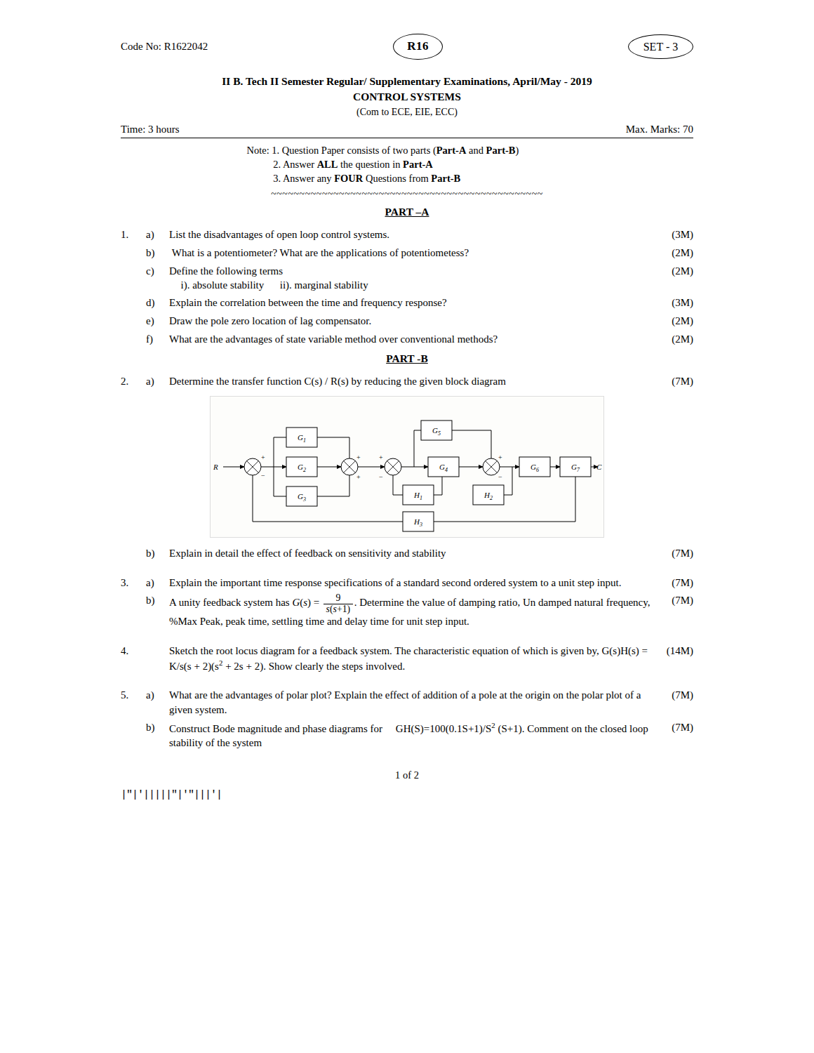Code No: R1622042
R16
SET - 3
II B. Tech II Semester Regular/ Supplementary Examinations, April/May - 2019
CONTROL SYSTEMS
(Com to ECE, EIE, ECC)
Time: 3 hours Max. Marks: 70
Note: 1. Question Paper consists of two parts (Part-A and Part-B)
2. Answer ALL the question in Part-A
3. Answer any FOUR Questions from Part-B
~~~~~~~~~~~~~~~~~~~~~~~~~~~~~~~~~~~~~~~~~~~~~~~~
PART –A
| 1. | a) | List the disadvantages of open loop control systems. | (3M) |
| | b) | What is a potentiometer? What are the applications of potentiometess? | (2M) |
| | c) | Define the following terms i). absolute stability ii). marginal stability | (2M) |
| | d) | Explain the correlation between the time and frequency response? | (3M) |
| | e) | Draw the pole zero location of lag compensator. | (2M) |
| | f) | What are the advantages of state variable method over conventional methods? | (2M) |
PART -B
| 2. | a) | Determine the transfer function C(s) / R(s) by reducing the given block diagram | (7M) |
G1 G2 G3 G5 G4 H1 H2 G6 G7 H3 R C + − + + + − + −
| | b) | Explain in detail the effect of feedback on sensitivity and stability | (7M) |
| 3. | a) | Explain the important time response specifications of a standard second ordered system to a unit step input. | (7M) |
| | b) | A unity feedback system has G ( s ) = 9 s ( s +1) . Determine the value of damping ratio, Un damped natural frequency, %Max Peak, peak time, settling time and delay time for unit step input. | (7M) |
| 4. | | Sketch the root locus diagram for a feedback system. The characteristic equation of which is given by, G(s)H(s) = K/s(s + 2)(s 2 + 2s + 2). Show clearly the steps involved. | (14M) |
| 5. | a) | What are the advantages of polar plot? Explain the effect of addition of a pole at the origin on the polar plot of a given system. | (7M) |
| | b) | Construct Bode magnitude and phase diagrams for GH(S)=100(0.1S+1)/S 2 (S+1). Comment on the closed loop stability of the system | (7M) |
1 of 2
|"|'|||||"|'"|||'|